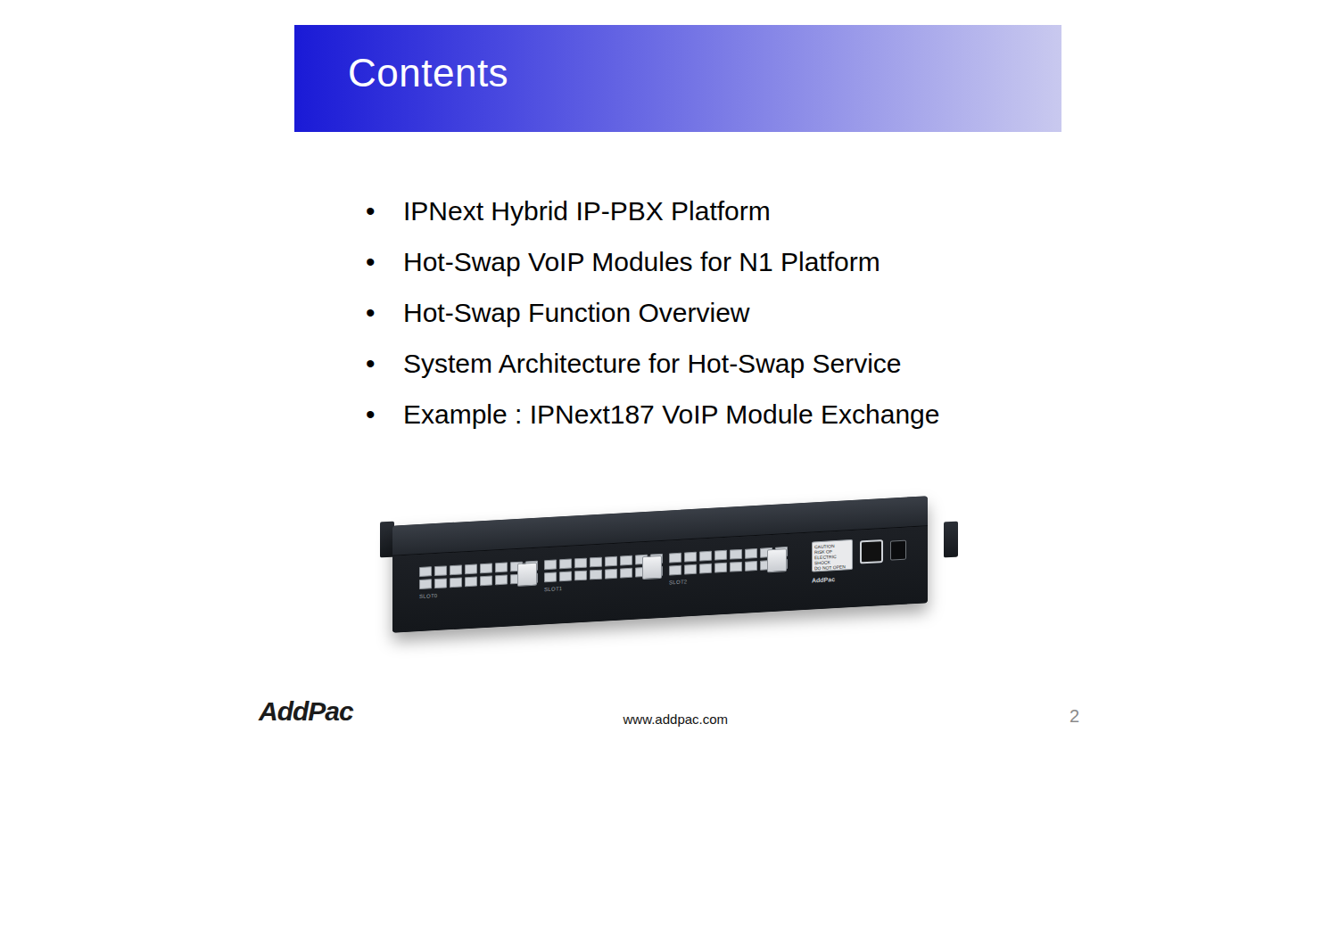Contents
IPNext Hybrid IP-PBX Platform
Hot-Swap VoIP Modules for N1 Platform
Hot-Swap Function Overview
System Architecture for Hot-Swap Service
Example : IPNext187 VoIP Module Exchange
SLOT0
SLOT1
SLOT2
CAUTION
RISK OF ELECTRIC SHOCK
DO NOT OPEN
AddPac
AddPac
www.addpac.com
2